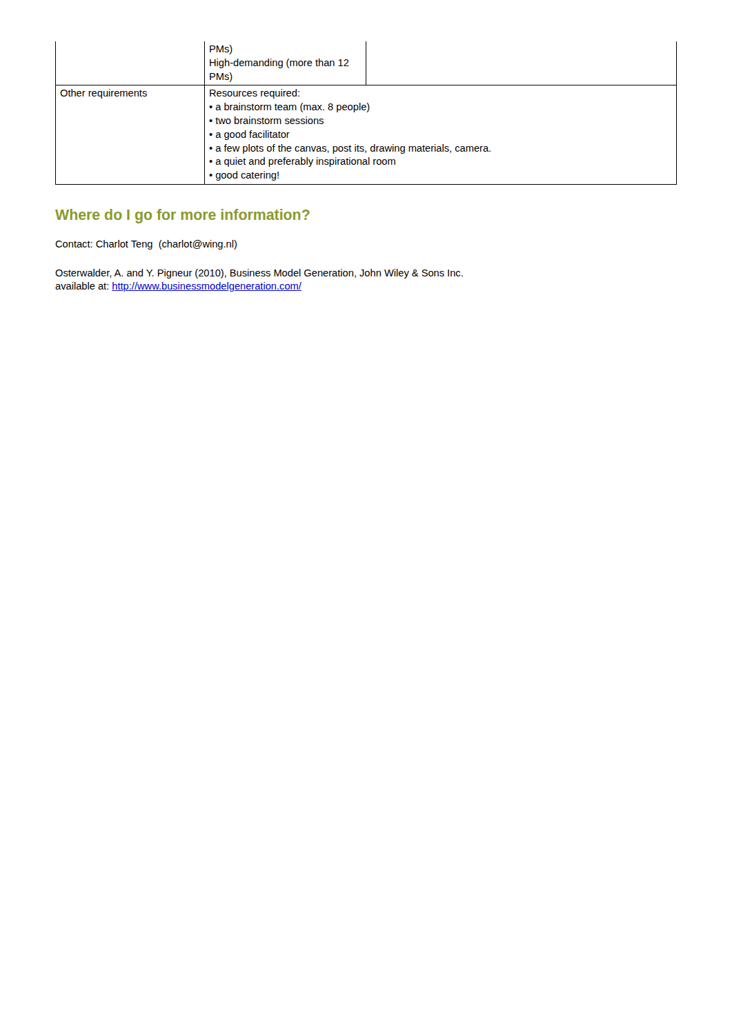| | PMs) High-demanding (more than 12 PMs) | |
| Other requirements | Resources required: a brainstorm team (max. 8 people) two brainstorm sessions a good facilitator a few plots of the canvas, post its, drawing materials, camera. a quiet and preferably inspirational room good catering! |
Where do I go for more information?
Contact: Charlot Teng (charlot@wing.nl)
Osterwalder, A. and Y. Pigneur (2010), Business Model Generation, John Wiley & Sons Inc.
available at: http://www.businessmodelgeneration.com/